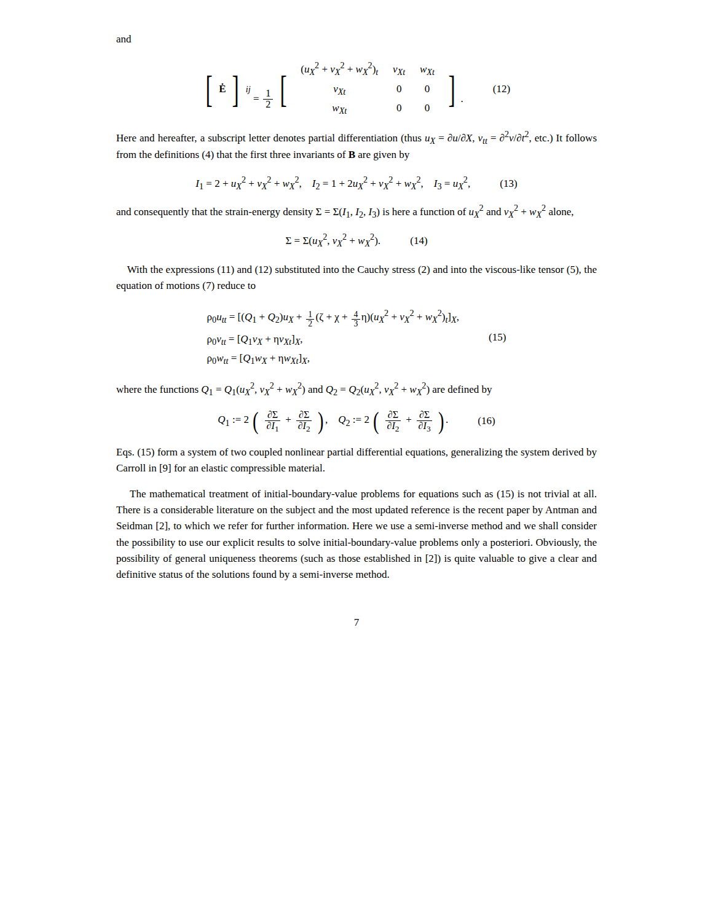and
[Ė]ij = 12 [
| ( u X 2 + v X 2 + w X 2 ) t | v Xt | w Xt |
| v Xt | 0 | 0 |
| w Xt | 0 | 0 |
] .
(12)
Here and hereafter, a subscript letter denotes partial differentiation (thus uX = ∂u/∂X, vtt = ∂2v/∂t2, etc.) It follows from the definitions (4) that the first three invariants of B are given by
I1 = 2 + uX2 + vX2 + wX2, I2 = 1 + 2uX2 + vX2 + wX2, I3 = uX2,
(13)
and consequently that the strain-energy density Σ = Σ(I1, I2, I3) is here a function of uX2 and vX2 + wX2 alone,
Σ = Σ(uX2, vX2 + wX2).
(14)
With the expressions (11) and (12) substituted into the Cauchy stress (2) and into the viscous-like tensor (5), the equation of motions (7) reduce to
ρ0utt = [(Q1 + Q2)uX + 12(ζ + χ + 43η)(uX2 + vX2 + wX2)t]X,
ρ0vtt = [Q1vX + ηvXt]X,
ρ0wtt = [Q1wX + ηwXt]X,
(15)
where the functions Q1 = Q1(uX2, vX2 + wX2) and Q2 = Q2(uX2, vX2 + wX2) are defined by
Q1 := 2 ( ∂Σ∂I1 + ∂Σ∂I2 ), Q2 := 2 ( ∂Σ∂I2 + ∂Σ∂I3 ).
(16)
Eqs. (15) form a system of two coupled nonlinear partial differential equations, generalizing the system derived by Carroll in [9] for an elastic compressible material.
The mathematical treatment of initial-boundary-value problems for equations such as (15) is not trivial at all. There is a considerable literature on the subject and the most updated reference is the recent paper by Antman and Seidman [2], to which we refer for further information. Here we use a semi-inverse method and we shall consider the possibility to use our explicit results to solve initial-boundary-value problems only a posteriori. Obviously, the possibility of general uniqueness theorems (such as those established in [2]) is quite valuable to give a clear and definitive status of the solutions found by a semi-inverse method.
7